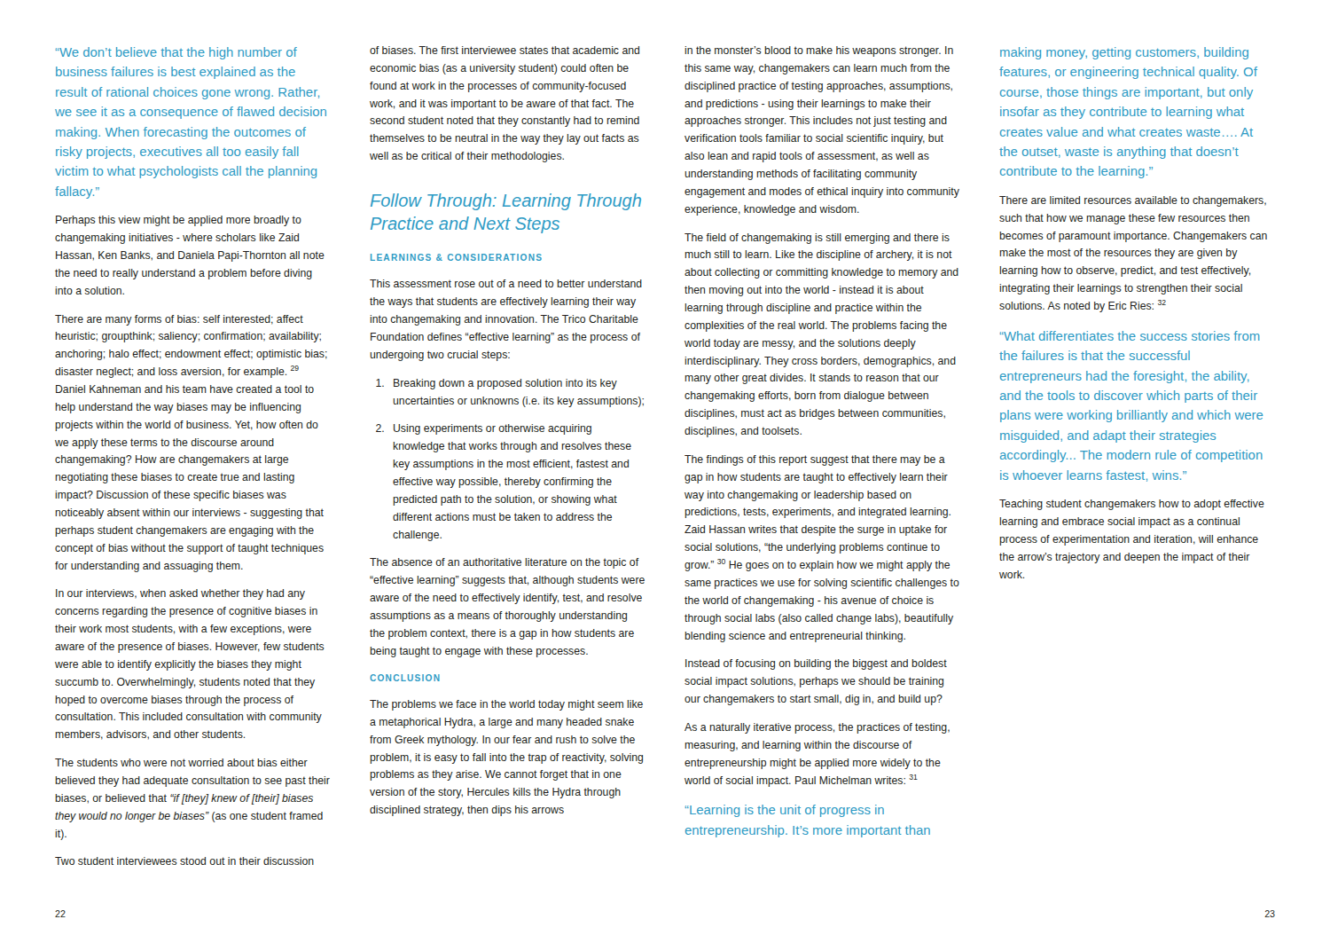“We don’t believe that the high number of business failures is best explained as the result of rational choices gone wrong. Rather, we see it as a consequence of flawed decision making. When forecasting the outcomes of risky projects, executives all too easily fall victim to what psychologists call the planning fallacy.”
Perhaps this view might be applied more broadly to changemaking initiatives - where scholars like Zaid Hassan, Ken Banks, and Daniela Papi-Thornton all note the need to really understand a problem before diving into a solution.
There are many forms of bias: self interested; affect heuristic; groupthink; saliency; confirmation; availability; anchoring; halo effect; endowment effect; optimistic bias; disaster neglect; and loss aversion, for example. 29 Daniel Kahneman and his team have created a tool to help understand the way biases may be influencing projects within the world of business. Yet, how often do we apply these terms to the discourse around changemaking? How are changemakers at large negotiating these biases to create true and lasting impact? Discussion of these specific biases was noticeably absent within our interviews - suggesting that perhaps student changemakers are engaging with the concept of bias without the support of taught techniques for understanding and assuaging them.
In our interviews, when asked whether they had any concerns regarding the presence of cognitive biases in their work most students, with a few exceptions, were aware of the presence of biases. However, few students were able to identify explicitly the biases they might succumb to. Overwhelmingly, students noted that they hoped to overcome biases through the process of consultation. This included consultation with community members, advisors, and other students.
The students who were not worried about bias either believed they had adequate consultation to see past their biases, or believed that “if [they] knew of [their] biases they would no longer be biases” (as one student framed it).
Two student interviewees stood out in their discussion
of biases. The first interviewee states that academic and economic bias (as a university student) could often be found at work in the processes of community-focused work, and it was important to be aware of that fact. The second student noted that they constantly had to remind themselves to be neutral in the way they lay out facts as well as be critical of their methodologies.
Follow Through: Learning Through Practice and Next Steps
Learnings & Considerations
This assessment rose out of a need to better understand the ways that students are effectively learning their way into changemaking and innovation. The Trico Charitable Foundation defines “effective learning” as the process of undergoing two crucial steps:
Breaking down a proposed solution into its key uncertainties or unknowns (i.e. its key assumptions);
Using experiments or otherwise acquiring knowledge that works through and resolves these key assumptions in the most efficient, fastest and effective way possible, thereby confirming the predicted path to the solution, or showing what different actions must be taken to address the challenge.
The absence of an authoritative literature on the topic of “effective learning” suggests that, although students were aware of the need to effectively identify, test, and resolve assumptions as a means of thoroughly understanding the problem context, there is a gap in how students are being taught to engage with these processes.
Conclusion
The problems we face in the world today might seem like a metaphorical Hydra, a large and many headed snake from Greek mythology. In our fear and rush to solve the problem, it is easy to fall into the trap of reactivity, solving problems as they arise. We cannot forget that in one version of the story, Hercules kills the Hydra through disciplined strategy, then dips his arrows
in the monster’s blood to make his weapons stronger. In this same way, changemakers can learn much from the disciplined practice of testing approaches, assumptions, and predictions - using their learnings to make their approaches stronger. This includes not just testing and verification tools familiar to social scientific inquiry, but also lean and rapid tools of assessment, as well as understanding methods of facilitating community engagement and modes of ethical inquiry into community experience, knowledge and wisdom.
The field of changemaking is still emerging and there is much still to learn. Like the discipline of archery, it is not about collecting or committing knowledge to memory and then moving out into the world - instead it is about learning through discipline and practice within the complexities of the real world. The problems facing the world today are messy, and the solutions deeply interdisciplinary. They cross borders, demographics, and many other great divides. It stands to reason that our changemaking efforts, born from dialogue between disciplines, must act as bridges between communities, disciplines, and toolsets.
The findings of this report suggest that there may be a gap in how students are taught to effectively learn their way into changemaking or leadership based on predictions, tests, experiments, and integrated learning. Zaid Hassan writes that despite the surge in uptake for social solutions, “the underlying problems continue to grow.” 30 He goes on to explain how we might apply the same practices we use for solving scientific challenges to the world of changemaking - his avenue of choice is through social labs (also called change labs), beautifully blending science and entrepreneurial thinking.
Instead of focusing on building the biggest and boldest social impact solutions, perhaps we should be training our changemakers to start small, dig in, and build up?
As a naturally iterative process, the practices of testing, measuring, and learning within the discourse of entrepreneurship might be applied more widely to the world of social impact. Paul Michelman writes: 31
“Learning is the unit of progress in entrepreneurship. It’s more important than
making money, getting customers, building features, or engineering technical quality. Of course, those things are important, but only insofar as they contribute to learning what creates value and what creates waste…. At the outset, waste is anything that doesn’t contribute to the learning.”
There are limited resources available to changemakers, such that how we manage these few resources then becomes of paramount importance. Changemakers can make the most of the resources they are given by learning how to observe, predict, and test effectively, integrating their learnings to strengthen their social solutions. As noted by Eric Ries: 32
“What differentiates the success stories from the failures is that the successful entrepreneurs had the foresight, the ability, and the tools to discover which parts of their plans were working brilliantly and which were misguided, and adapt their strategies accordingly... The modern rule of competition is whoever learns fastest, wins.”
Teaching student changemakers how to adopt effective learning and embrace social impact as a continual process of experimentation and iteration, will enhance the arrow’s trajectory and deepen the impact of their work.
22 23